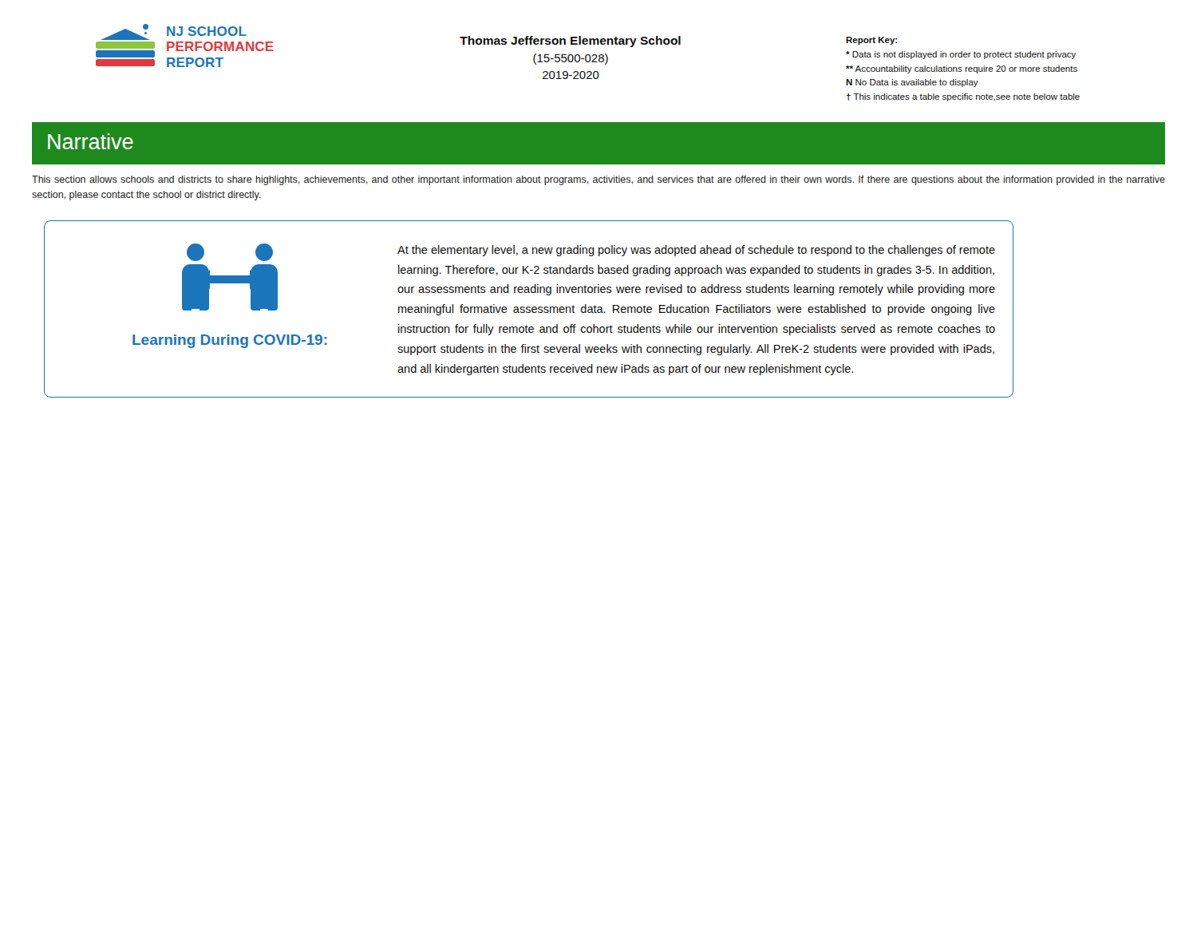NJ SCHOOL
PERFORMANCE
REPORT
Thomas Jefferson Elementary School
(15-5500-028)
2019-2020
Report Key:
* Data is not displayed in order to protect student privacy
** Accountability calculations require 20 or more students
N No Data is available to display
† This indicates a table specific note,see note below table
Narrative
This section allows schools and districts to share highlights, achievements, and other important information about programs, activities, and services that are offered in their own words. If there are questions about the information provided in the narrative section, please contact the school or district directly.
Learning During COVID-19:
At the elementary level, a new grading policy was adopted ahead of schedule to respond to the challenges of remote learning. Therefore, our K-2 standards based grading approach was expanded to students in grades 3-5. In addition, our assessments and reading inventories were revised to address students learning remotely while providing more meaningful formative assessment data. Remote Education Factiliators were established to provide ongoing live instruction for fully remote and off cohort students while our intervention specialists served as remote coaches to support students in the first several weeks with connecting regularly. All PreK-2 students were provided with iPads, and all kindergarten students received new iPads as part of our new replenishment cycle.